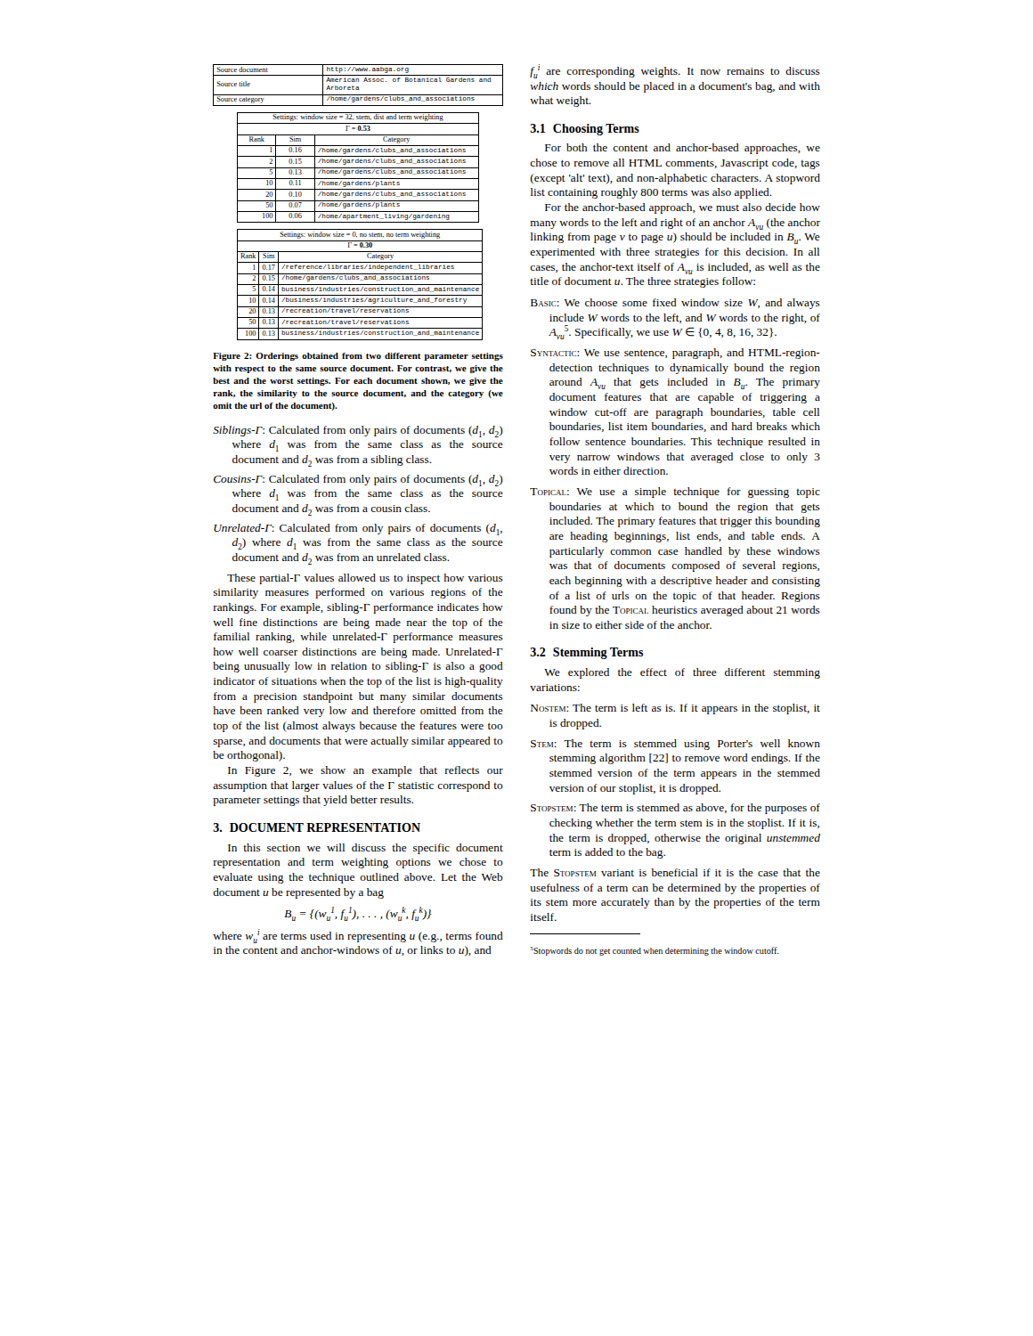| Source document | http://www.aabga.org |
| Source title | American Assoc. of Botanical Gardens and Arboreta |
| Source category | /home/gardens/clubs_and_associations |
| Settings: window size = 32, stem, dist and term weighting |
| Γ = 0.53 |
| Rank | Sim | Category |
| 1 | 0.16 | /home/gardens/clubs_and_associations |
| 2 | 0.15 | /home/gardens/clubs_and_associations |
| 5 | 0.13 | /home/gardens/clubs_and_associations |
| 10 | 0.11 | /home/gardens/plants |
| 20 | 0.10 | /home/gardens/clubs_and_associations |
| 50 | 0.07 | /home/gardens/plants |
| 100 | 0.06 | /home/apartment_living/gardening |
| Settings: window size = 0, no stem, no term weighting |
| Γ = 0.30 |
| Rank | Sim | Category |
| 1 | 0.17 | /reference/libraries/independent_libraries |
| 2 | 0.15 | /home/gardens/clubs_and_associations |
| 5 | 0.14 | business/industries/construction_and_maintenance |
| 10 | 0.14 | /business/industries/agriculture_and_forestry |
| 20 | 0.13 | /recreation/travel/reservations |
| 50 | 0.13 | /recreation/travel/reservations |
| 100 | 0.13 | business/industries/construction_and_maintenance |
Figure 2: Orderings obtained from two different parameter settings with respect to the same source document. For contrast, we give the best and the worst settings. For each document shown, we give the rank, the similarity to the source document, and the category (we omit the url of the document).
Siblings-Γ: Calculated from only pairs of documents (d1, d2) where d1 was from the same class as the source document and d2 was from a sibling class.
Cousins-Γ: Calculated from only pairs of documents (d1, d2) where d1 was from the same class as the source document and d2 was from a cousin class.
Unrelated-Γ: Calculated from only pairs of documents (d1, d2) where d1 was from the same class as the source document and d2 was from an unrelated class.
These partial-Γ values allowed us to inspect how various similarity measures performed on various regions of the rankings. For example, sibling-Γ performance indicates how well fine distinctions are being made near the top of the familial ranking, while unrelated-Γ performance measures how well coarser distinctions are being made. Unrelated-Γ being unusually low in relation to sibling-Γ is also a good indicator of situations when the top of the list is high-quality from a precision standpoint but many similar documents have been ranked very low and therefore omitted from the top of the list (almost always because the features were too sparse, and documents that were actually similar appeared to be orthogonal).
In Figure 2, we show an example that reflects our assumption that larger values of the Γ statistic correspond to parameter settings that yield better results.
3. DOCUMENT REPRESENTATION
In this section we will discuss the specific document representation and term weighting options we chose to evaluate using the technique outlined above. Let the Web document u be represented by a bag
Bu = {(wu1, fu1), . . . , (wuk, fuk)}
where wui are terms used in representing u (e.g., terms found in the content and anchor-windows of u, or links to u), and
fui are corresponding weights. It now remains to discuss which words should be placed in a document's bag, and with what weight.
3.1 Choosing Terms
For both the content and anchor-based approaches, we chose to remove all HTML comments, Javascript code, tags (except 'alt' text), and non-alphabetic characters. A stopword list containing roughly 800 terms was also applied.
For the anchor-based approach, we must also decide how many words to the left and right of an anchor Avu (the anchor linking from page v to page u) should be included in Bu. We experimented with three strategies for this decision. In all cases, the anchor-text itself of Avu is included, as well as the title of document u. The three strategies follow:
Basic: We choose some fixed window size W, and always include W words to the left, and W words to the right, of Avu5. Specifically, we use W ∈ {0, 4, 8, 16, 32}.
Syntactic: We use sentence, paragraph, and HTML-region-detection techniques to dynamically bound the region around Avu that gets included in Bu. The primary document features that are capable of triggering a window cut-off are paragraph boundaries, table cell boundaries, list item boundaries, and hard breaks which follow sentence boundaries. This technique resulted in very narrow windows that averaged close to only 3 words in either direction.
Topical: We use a simple technique for guessing topic boundaries at which to bound the region that gets included. The primary features that trigger this bounding are heading beginnings, list ends, and table ends. A particularly common case handled by these windows was that of documents composed of several regions, each beginning with a descriptive header and consisting of a list of urls on the topic of that header. Regions found by the Topical heuristics averaged about 21 words in size to either side of the anchor.
3.2 Stemming Terms
We explored the effect of three different stemming variations:
Nostem: The term is left as is. If it appears in the stoplist, it is dropped.
Stem: The term is stemmed using Porter's well known stemming algorithm [22] to remove word endings. If the stemmed version of the term appears in the stemmed version of our stoplist, it is dropped.
Stopstem: The term is stemmed as above, for the purposes of checking whether the term stem is in the stoplist. If it is, the term is dropped, otherwise the original unstemmed term is added to the bag.
The Stopstem variant is beneficial if it is the case that the usefulness of a term can be determined by the properties of its stem more accurately than by the properties of the term itself.
5Stopwords do not get counted when determining the window cutoff.